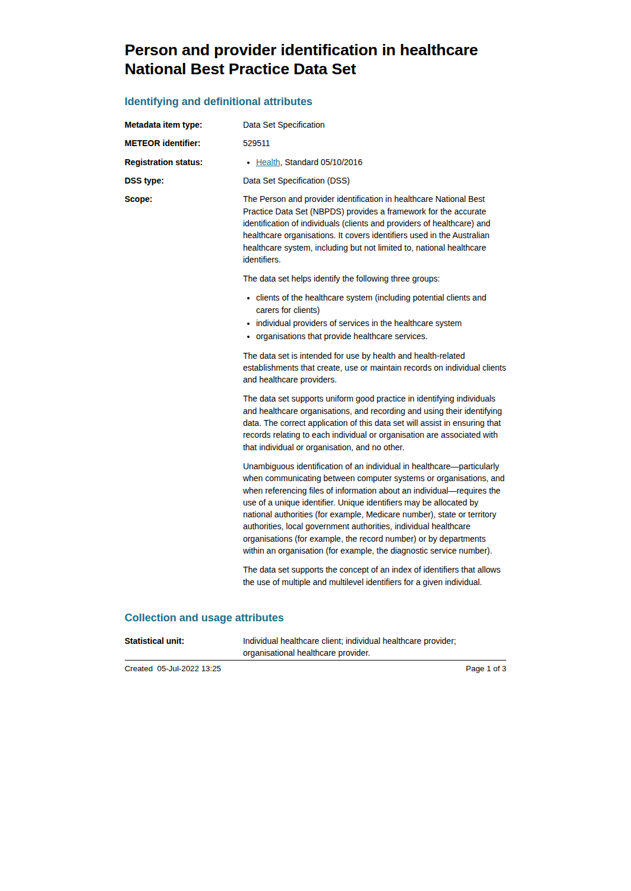Person and provider identification in healthcare
National Best Practice Data Set
Identifying and definitional attributes
| Metadata item type: | Data Set Specification |
| METEOR identifier: | 529511 |
| Registration status: | Health , Standard 05/10/2016 |
| DSS type: | Data Set Specification (DSS) |
| Scope: | The Person and provider identification in healthcare National Best Practice Data Set (NBPDS) provides a framework for the accurate identification of individuals (clients and providers of healthcare) and healthcare organisations. It covers identifiers used in the Australian healthcare system, including but not limited to, national healthcare identifiers. The data set helps identify the following three groups: clients of the healthcare system (including potential clients and carers for clients) individual providers of services in the healthcare system organisations that provide healthcare services. The data set is intended for use by health and health-related establishments that create, use or maintain records on individual clients and healthcare providers. The data set supports uniform good practice in identifying individuals and healthcare organisations, and recording and using their identifying data. The correct application of this data set will assist in ensuring that records relating to each individual or organisation are associated with that individual or organisation, and no other. Unambiguous identification of an individual in healthcare—particularly when communicating between computer systems or organisations, and when referencing files of information about an individual—requires the use of a unique identifier. Unique identifiers may be allocated by national authorities (for example, Medicare number), state or territory authorities, local government authorities, individual healthcare organisations (for example, the record number) or by departments within an organisation (for example, the diagnostic service number). The data set supports the concept of an index of identifiers that allows the use of multiple and multilevel identifiers for a given individual. |
Collection and usage attributes
| Statistical unit: | Individual healthcare client; individual healthcare provider; organisational healthcare provider. |
Created 05-Jul-2022 13:25 Page 1 of 3